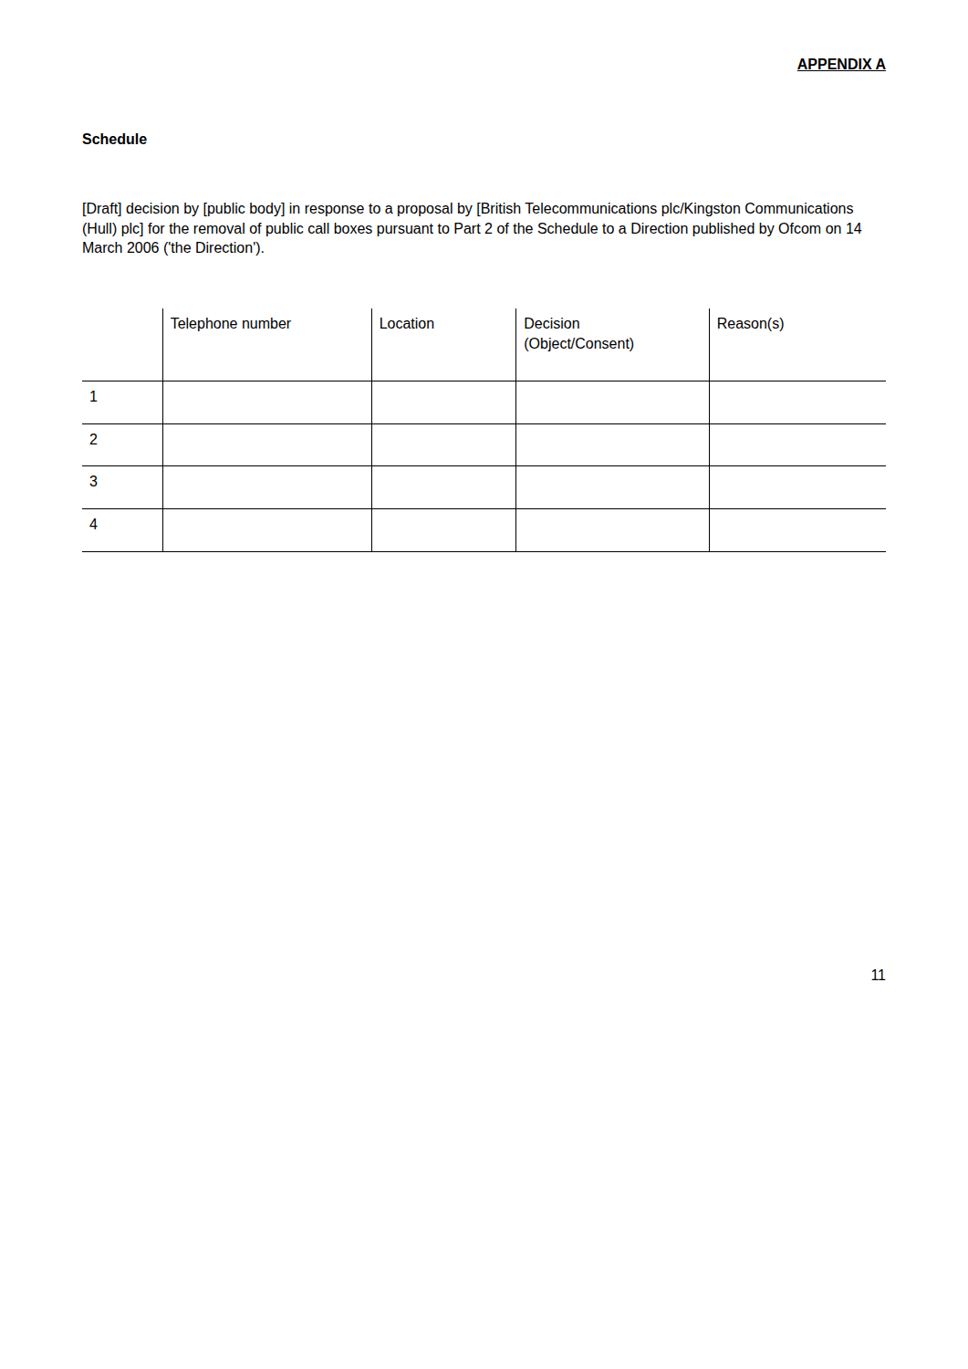APPENDIX A
Schedule
[Draft] decision by [public body] in response to a proposal by [British Telecommunications plc/Kingston Communications (Hull) plc] for the removal of public call boxes pursuant to Part 2 of the Schedule to a Direction published by Ofcom on 14 March 2006 ('the Direction').
| | Telephone number | Location | Decision (Object/Consent) | Reason(s) |
| --- | --- | --- | --- | --- |
| 1 | | | | |
| 2 | | | | |
| 3 | | | | |
| 4 | | | | |
11